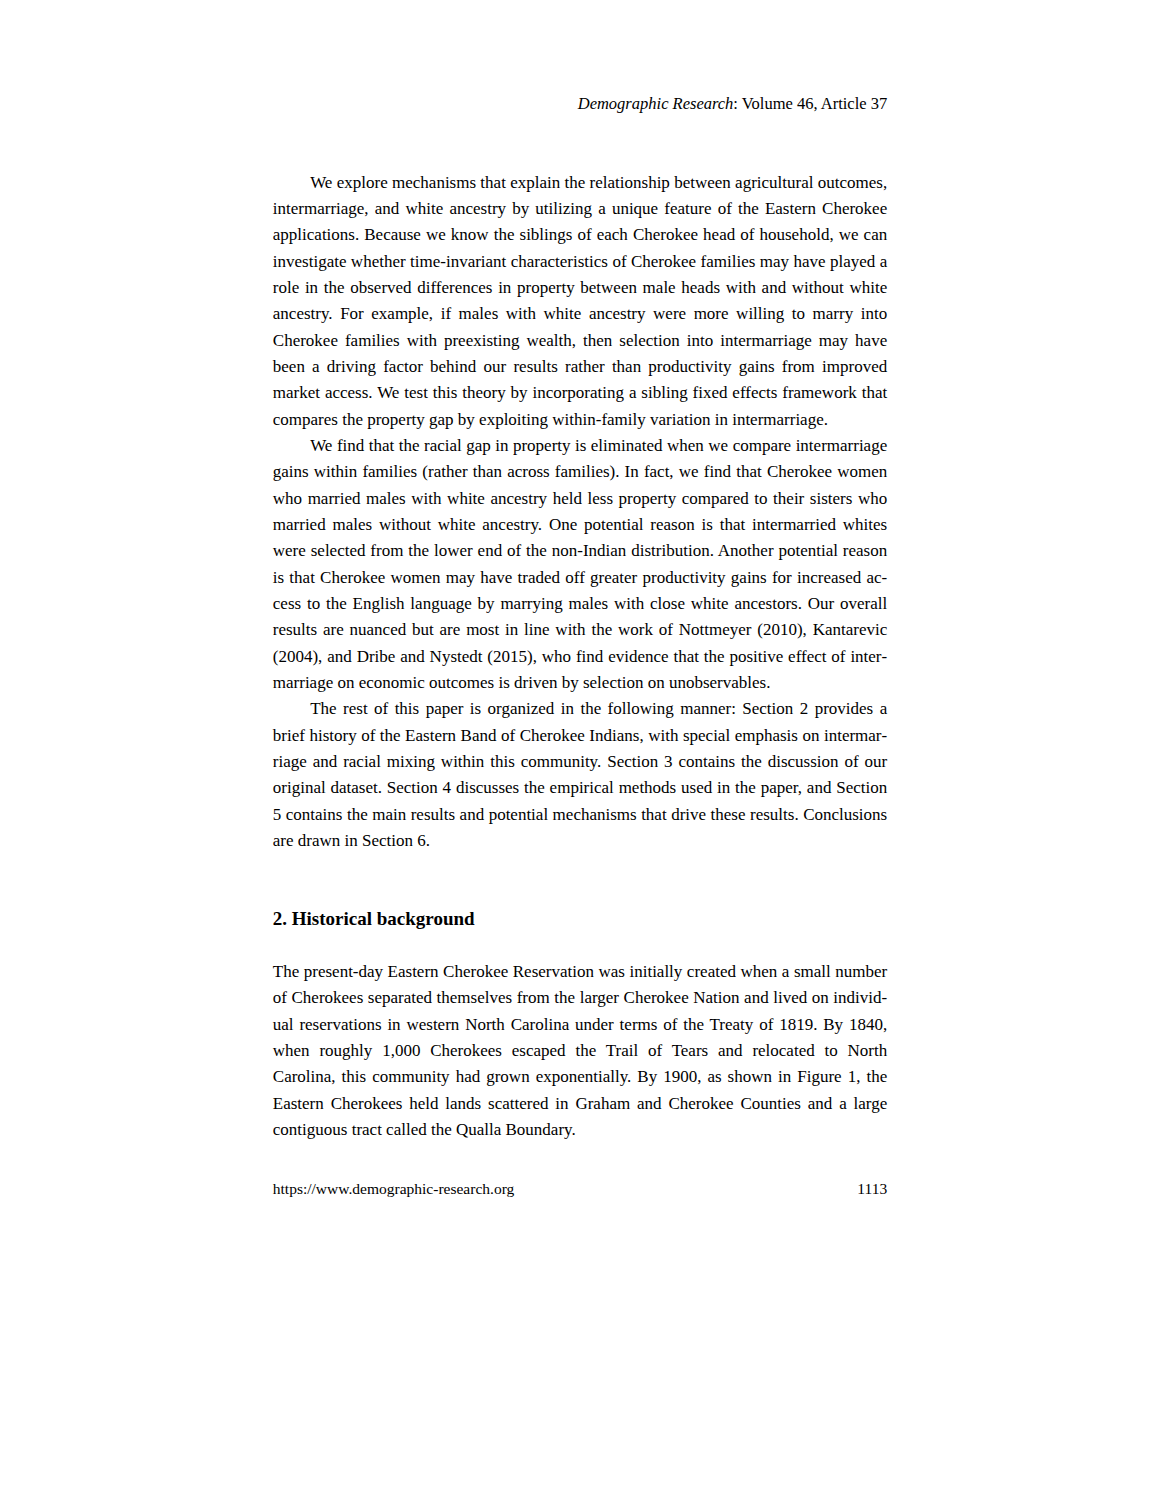Demographic Research: Volume 46, Article 37
We explore mechanisms that explain the relationship between agricultural outcomes, intermarriage, and white ancestry by utilizing a unique feature of the Eastern Cherokee applications. Because we know the siblings of each Cherokee head of household, we can investigate whether time-invariant characteristics of Cherokee families may have played a role in the observed differences in property between male heads with and without white ancestry. For example, if males with white ancestry were more willing to marry into Cherokee families with preexisting wealth, then selection into intermarriage may have been a driving factor behind our results rather than productivity gains from improved market access. We test this theory by incorporating a sibling fixed effects framework that compares the property gap by exploiting within-family variation in intermarriage.
We find that the racial gap in property is eliminated when we compare intermarriage gains within families (rather than across families). In fact, we find that Cherokee women who married males with white ancestry held less property compared to their sisters who married males without white ancestry. One potential reason is that intermarried whites were selected from the lower end of the non-Indian distribution. Another potential reason is that Cherokee women may have traded off greater productivity gains for increased access to the English language by marrying males with close white ancestors. Our overall results are nuanced but are most in line with the work of Nottmeyer (2010), Kantarevic (2004), and Dribe and Nystedt (2015), who find evidence that the positive effect of intermarriage on economic outcomes is driven by selection on unobservables.
The rest of this paper is organized in the following manner: Section 2 provides a brief history of the Eastern Band of Cherokee Indians, with special emphasis on intermarriage and racial mixing within this community. Section 3 contains the discussion of our original dataset. Section 4 discusses the empirical methods used in the paper, and Section 5 contains the main results and potential mechanisms that drive these results. Conclusions are drawn in Section 6.
2. Historical background
The present-day Eastern Cherokee Reservation was initially created when a small number of Cherokees separated themselves from the larger Cherokee Nation and lived on individual reservations in western North Carolina under terms of the Treaty of 1819. By 1840, when roughly 1,000 Cherokees escaped the Trail of Tears and relocated to North Carolina, this community had grown exponentially. By 1900, as shown in Figure 1, the Eastern Cherokees held lands scattered in Graham and Cherokee Counties and a large contiguous tract called the Qualla Boundary.
https://www.demographic-research.org 1113